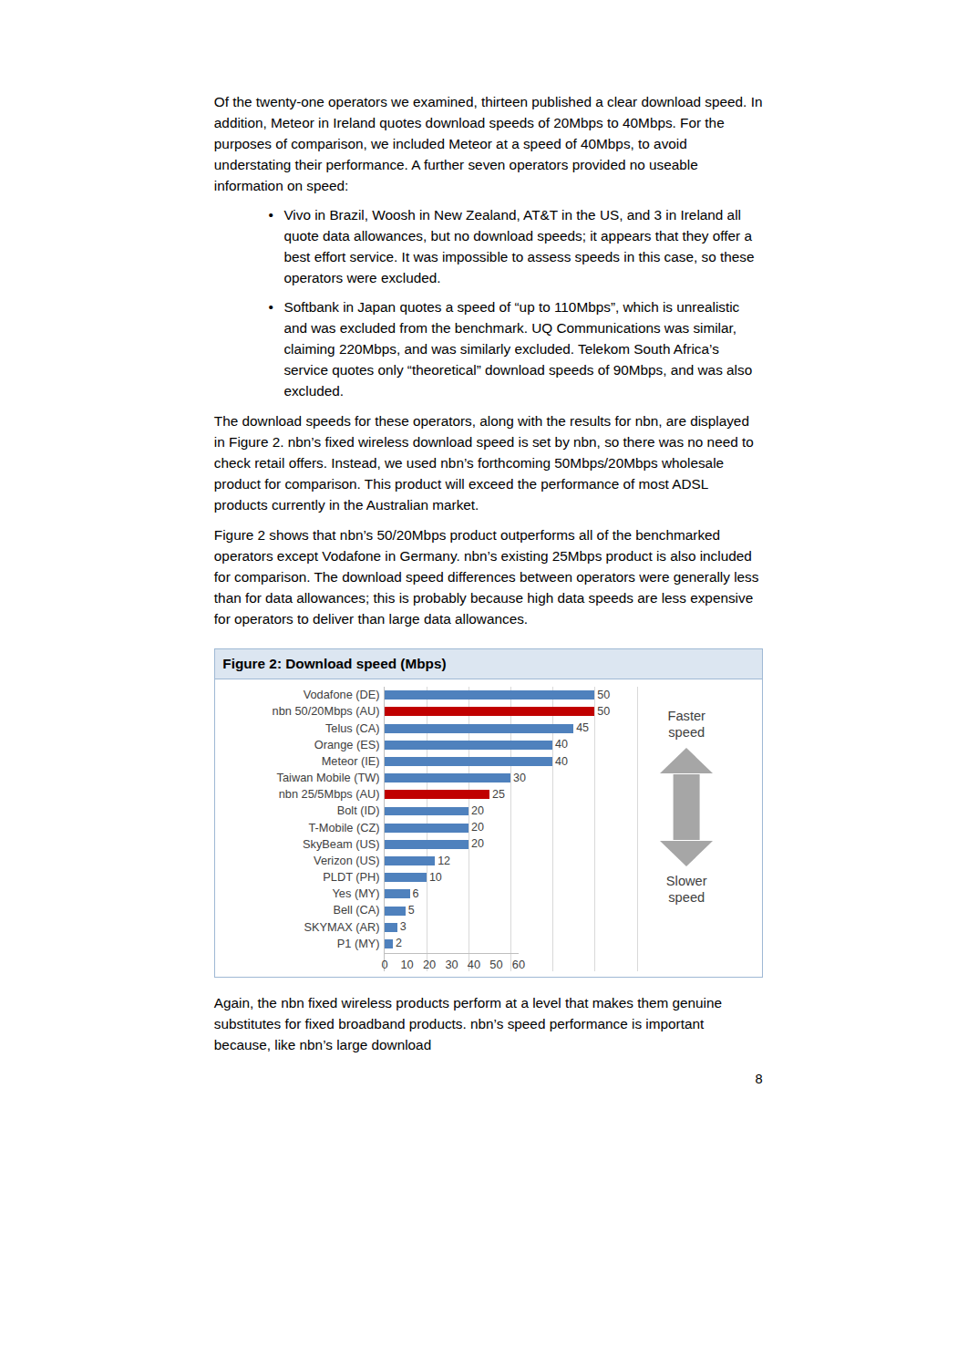Of the twenty-one operators we examined, thirteen published a clear download speed. In addition, Meteor in Ireland quotes download speeds of 20Mbps to 40Mbps. For the purposes of comparison, we included Meteor at a speed of 40Mbps, to avoid understating their performance. A further seven operators provided no useable information on speed:
Vivo in Brazil, Woosh in New Zealand, AT&T in the US, and 3 in Ireland all quote data allowances, but no download speeds; it appears that they offer a best effort service. It was impossible to assess speeds in this case, so these operators were excluded.
Softbank in Japan quotes a speed of “up to 110Mbps”, which is unrealistic and was excluded from the benchmark. UQ Communications was similar, claiming 220Mbps, and was similarly excluded. Telekom South Africa’s service quotes only “theoretical” download speeds of 90Mbps, and was also excluded.
The download speeds for these operators, along with the results for nbn, are displayed in Figure 2. nbn’s fixed wireless download speed is set by nbn, so there was no need to check retail offers. Instead, we used nbn’s forthcoming 50Mbps/20Mbps wholesale product for comparison. This product will exceed the performance of most ADSL products currently in the Australian market.
Figure 2 shows that nbn’s 50/20Mbps product outperforms all of the benchmarked operators except Vodafone in Germany. nbn’s existing 25Mbps product is also included for comparison. The download speed differences between operators were generally less than for data allowances; this is probably because high data speeds are less expensive for operators to deliver than large data allowances.
Figure 2: Download speed (Mbps)
Vodafone (DE)
nbn 50/20Mbps (AU)
Telus (CA)
Orange (ES)
Meteor (IE)
Taiwan Mobile (TW)
nbn 25/5Mbps (AU)
Bolt (ID)
T-Mobile (CZ)
SkyBeam (US)
Verizon (US)
PLDT (PH)
Yes (MY)
Bell (CA)
SKYMAX (AR)
P1 (MY)
50
50
45
40
40
30
25
20
20
20
12
10
6
5
3
2
0 10 20 30 40 50 60
Faster
speed
Slower
speed
Again, the nbn fixed wireless products perform at a level that makes them genuine substitutes for fixed broadband products. nbn’s speed performance is important because, like nbn’s large download
8